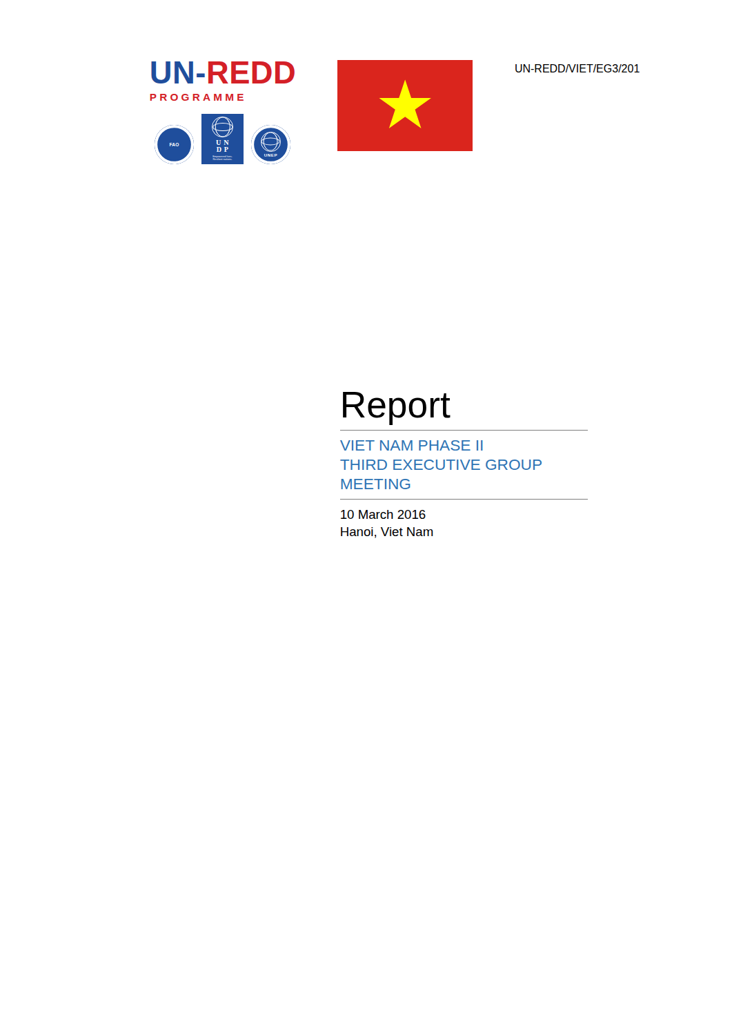UN-REDD
PROGRAMME
FAO
U N
D P
Empowered lives.
Resilient nations.
UNEP
UN-REDD/VIET/EG3/2016/Report
Report
VIET NAM PHASE II
THIRD EXECUTIVE GROUP MEETING
10 March 2016
Hanoi, Viet Nam